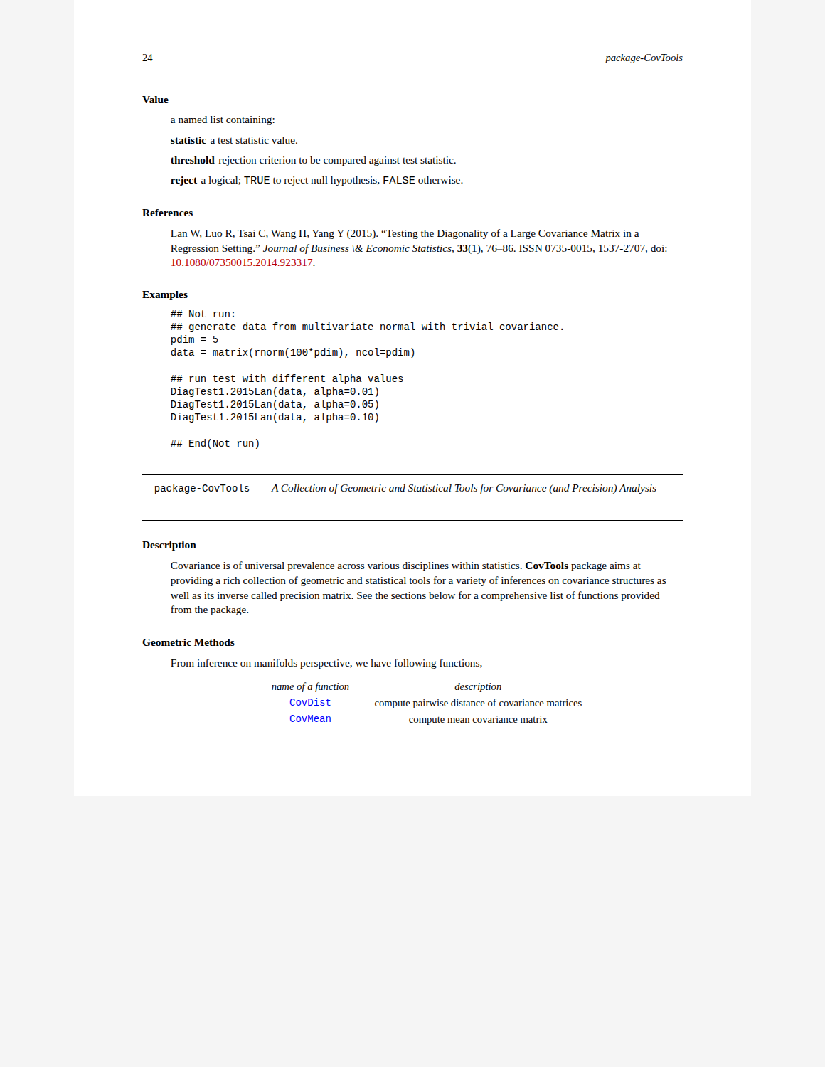24 package-CovTools
Value
a named list containing:
statistic
a test statistic value.
threshold
rejection criterion to be compared against test statistic.
reject
a logical; TRUE to reject null hypothesis, FALSE otherwise.
References
Lan W, Luo R, Tsai C, Wang H, Yang Y (2015). “Testing the Diagonality of a Large Covariance Matrix in a Regression Setting.” Journal of Business \& Economic Statistics, 33(1), 76–86. ISSN 0735-0015, 1537-2707, doi: 10.1080/07350015.2014.923317.
Examples
## Not run: 
## generate data from multivariate normal with trivial covariance.
pdim = 5
data = matrix(rnorm(100*pdim), ncol=pdim)

## run test with different alpha values
DiagTest1.2015Lan(data, alpha=0.01)
DiagTest1.2015Lan(data, alpha=0.05)
DiagTest1.2015Lan(data, alpha=0.10)

## End(Not run)
package-CovTools A Collection of Geometric and Statistical Tools for Covariance (and Precision) Analysis
Description
Covariance is of universal prevalence across various disciplines within statistics. CovTools package aims at providing a rich collection of geometric and statistical tools for a variety of inferences on covariance structures as well as its inverse called precision matrix. See the sections below for a comprehensive list of functions provided from the package.
Geometric Methods
From inference on manifolds perspective, we have following functions,
| name of a function | description |
| --- | --- |
| CovDist | compute pairwise distance of covariance matrices |
| CovMean | compute mean covariance matrix |